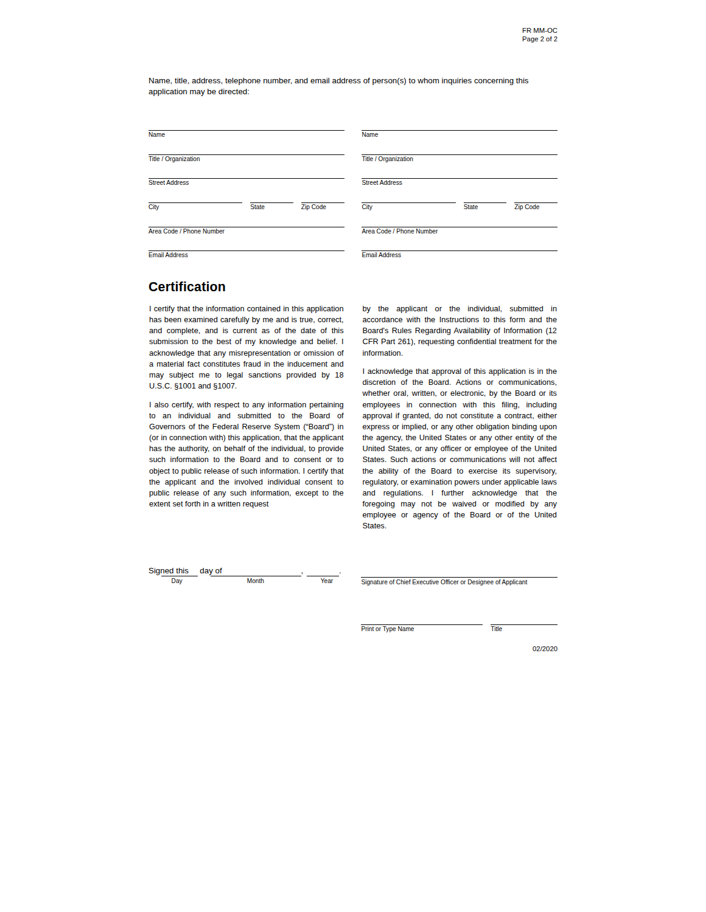FR MM-OC
Page 2 of 2
Name, title, address, telephone number, and email address of person(s) to whom inquiries concerning this application may be directed:
| Name | | Name |
| Title / Organization | | Title / Organization |
| Street Address | | Street Address |
| / City / / State / / Zip Code / | | / City / / State / / Zip Code / |
| Area Code / Phone Number | | Area Code / Phone Number |
| Email Address | | Email Address |
Certification
| I certify that the information contained in this application has been examined carefully by me and is true, correct, and complete, and is current as of the date of this submission to the best of my knowledge and belief. I acknowledge that any misrepresentation or omission of a material fact constitutes fraud in the inducement and may subject me to legal sanctions provided by 18 U.S.C. §1001 and §1007. I also certify, with respect to any information pertaining to an individual and submitted to the Board of Governors of the Federal Reserve System (“Board”) in (or in connection with) this application, that the applicant has the authority, on behalf of the individual, to provide such information to the Board and to consent or to object to public release of such information. I certify that the applicant and the involved individual consent to public release of any such information, except to the extent set forth in a written request | | by the applicant or the individual, submitted in accordance with the Instructions to this form and the Board's Rules Regarding Availability of Information (12 CFR Part 261), requesting confidential treatment for the information. I acknowledge that approval of this application is in the discretion of the Board. Actions or communications, whether oral, written, or electronic, by the Board or its employees in connection with this filing, including approval if granted, do not constitute a contract, either express or implied, or any other obligation binding upon the agency, the United States or any other entity of the United States, or any officer or employee of the United States. Such actions or communications will not affect the ability of the Board to exercise its supervisory, regulatory, or examination powers under applicable laws and regulations. I further acknowledge that the foregoing may not be waived or modified by any employee or agency of the Board or of the United States. |
| / Signed this / / day of / / , / / . / / Day / Month / Year / / | | Signature of Chief Executive Officer or Designee of Applicant / Print or Type Name / / Title / |
02/2020